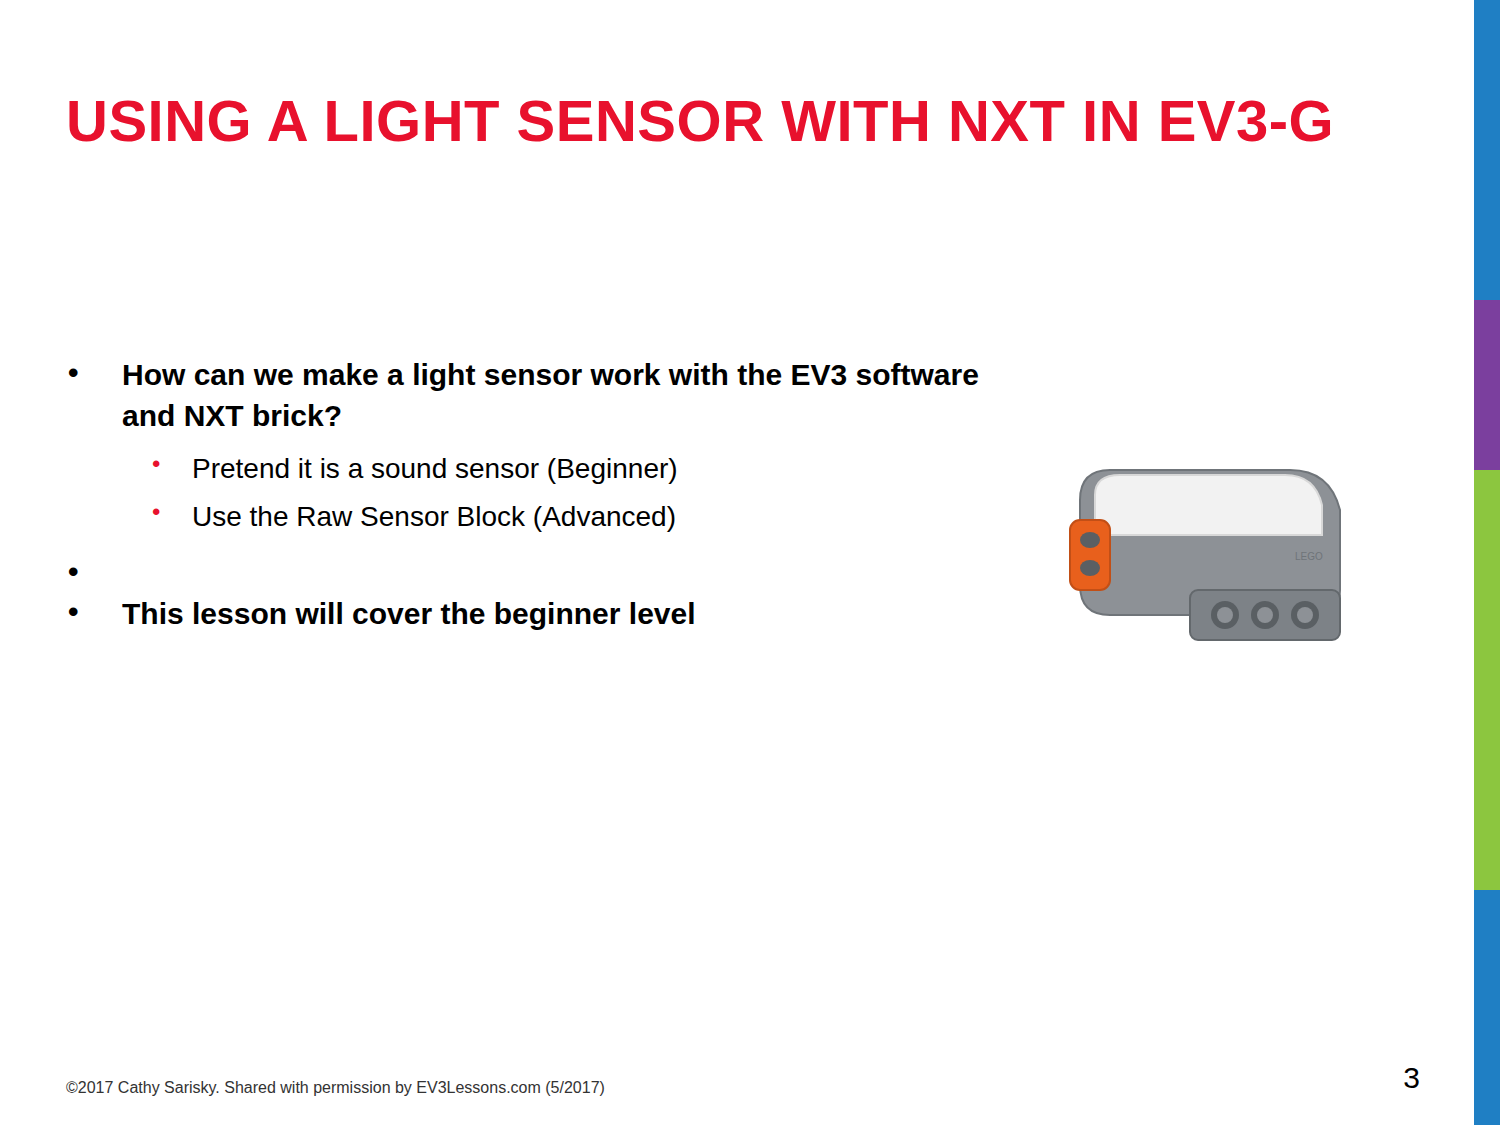Using a Light Sensor with NXT in EV3-G
How can we make a light sensor work with the EV3 software and NXT brick?
Pretend it is a sound sensor (Beginner)
Use the Raw Sensor Block (Advanced)
This lesson will cover the beginner level
LEGO
©2017 Cathy Sarisky. Shared with permission by EV3Lessons.com (5/2017)
3